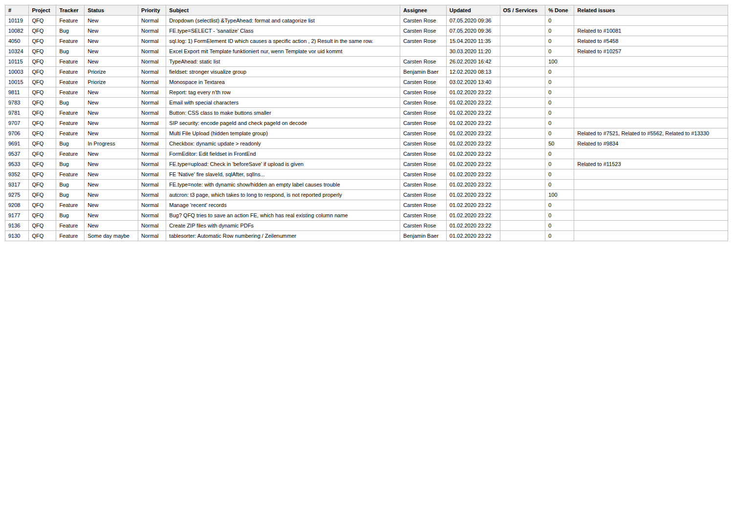| # | Project | Tracker | Status | Priority | Subject | Assignee | Updated | OS / Services | % Done | Related issues |
| --- | --- | --- | --- | --- | --- | --- | --- | --- | --- | --- |
| 10119 | QFQ | Feature | New | Normal | Dropdown (selectlist) &TypeAhead: format and catagorize list | Carsten Rose | 07.05.2020 09:36 | | 0 | |
| 10082 | QFQ | Bug | New | Normal | FE.type=SELECT - 'sanatize' Class | Carsten Rose | 07.05.2020 09:36 | | 0 | Related to #10081 |
| 4050 | QFQ | Feature | New | Normal | sql.log: 1) FormElement ID which causes a specific action , 2) Result in the same row. | Carsten Rose | 15.04.2020 11:35 | | 0 | Related to #5458 |
| 10324 | QFQ | Bug | New | Normal | Excel Export mit Template funktioniert nur, wenn Template vor uid kommt | | 30.03.2020 11:20 | | 0 | Related to #10257 |
| 10115 | QFQ | Feature | New | Normal | TypeAhead: static list | Carsten Rose | 26.02.2020 16:42 | | 100 | |
| 10003 | QFQ | Feature | Priorize | Normal | fieldset: stronger visualize group | Benjamin Baer | 12.02.2020 08:13 | | 0 | |
| 10015 | QFQ | Feature | Priorize | Normal | Monospace in Textarea | Carsten Rose | 03.02.2020 13:40 | | 0 | |
| 9811 | QFQ | Feature | New | Normal | Report: tag every n'th row | Carsten Rose | 01.02.2020 23:22 | | 0 | |
| 9783 | QFQ | Bug | New | Normal | Email with special characters | Carsten Rose | 01.02.2020 23:22 | | 0 | |
| 9781 | QFQ | Feature | New | Normal | Button: CSS class to make buttons smaller | Carsten Rose | 01.02.2020 23:22 | | 0 | |
| 9707 | QFQ | Feature | New | Normal | SIP security: encode pageId and check pageId on decode | Carsten Rose | 01.02.2020 23:22 | | 0 | |
| 9706 | QFQ | Feature | New | Normal | Multi File Upload (hidden template group) | Carsten Rose | 01.02.2020 23:22 | | 0 | Related to #7521, Related to #5562, Related to #13330 |
| 9691 | QFQ | Bug | In Progress | Normal | Checkbox: dynamic update > readonly | Carsten Rose | 01.02.2020 23:22 | | 50 | Related to #9834 |
| 9537 | QFQ | Feature | New | Normal | FormEditor: Edit fieldset in FrontEnd | Carsten Rose | 01.02.2020 23:22 | | 0 | |
| 9533 | QFQ | Bug | New | Normal | FE.type=upload: Check in 'beforeSave' if upload is given | Carsten Rose | 01.02.2020 23:22 | | 0 | Related to #11523 |
| 9352 | QFQ | Feature | New | Normal | FE 'Native' fire slaveId, sqlAfter, sqlIns... | Carsten Rose | 01.02.2020 23:22 | | 0 | |
| 9317 | QFQ | Bug | New | Normal | FE.type=note: with dynamic show/hidden an empty label causes trouble | Carsten Rose | 01.02.2020 23:22 | | 0 | |
| 9275 | QFQ | Bug | New | Normal | autcron: t3 page, which takes to long to respond, is not reported properly | Carsten Rose | 01.02.2020 23:22 | | 100 | |
| 9208 | QFQ | Feature | New | Normal | Manage 'recent' records | Carsten Rose | 01.02.2020 23:22 | | 0 | |
| 9177 | QFQ | Bug | New | Normal | Bug? QFQ tries to save an action FE, which has real existing column name | Carsten Rose | 01.02.2020 23:22 | | 0 | |
| 9136 | QFQ | Feature | New | Normal | Create ZIP files with dynamic PDFs | Carsten Rose | 01.02.2020 23:22 | | 0 | |
| 9130 | QFQ | Feature | Some day maybe | Normal | tablesorter: Automatic Row numbering / Zeilenummer | Benjamin Baer | 01.02.2020 23:22 | | 0 | |